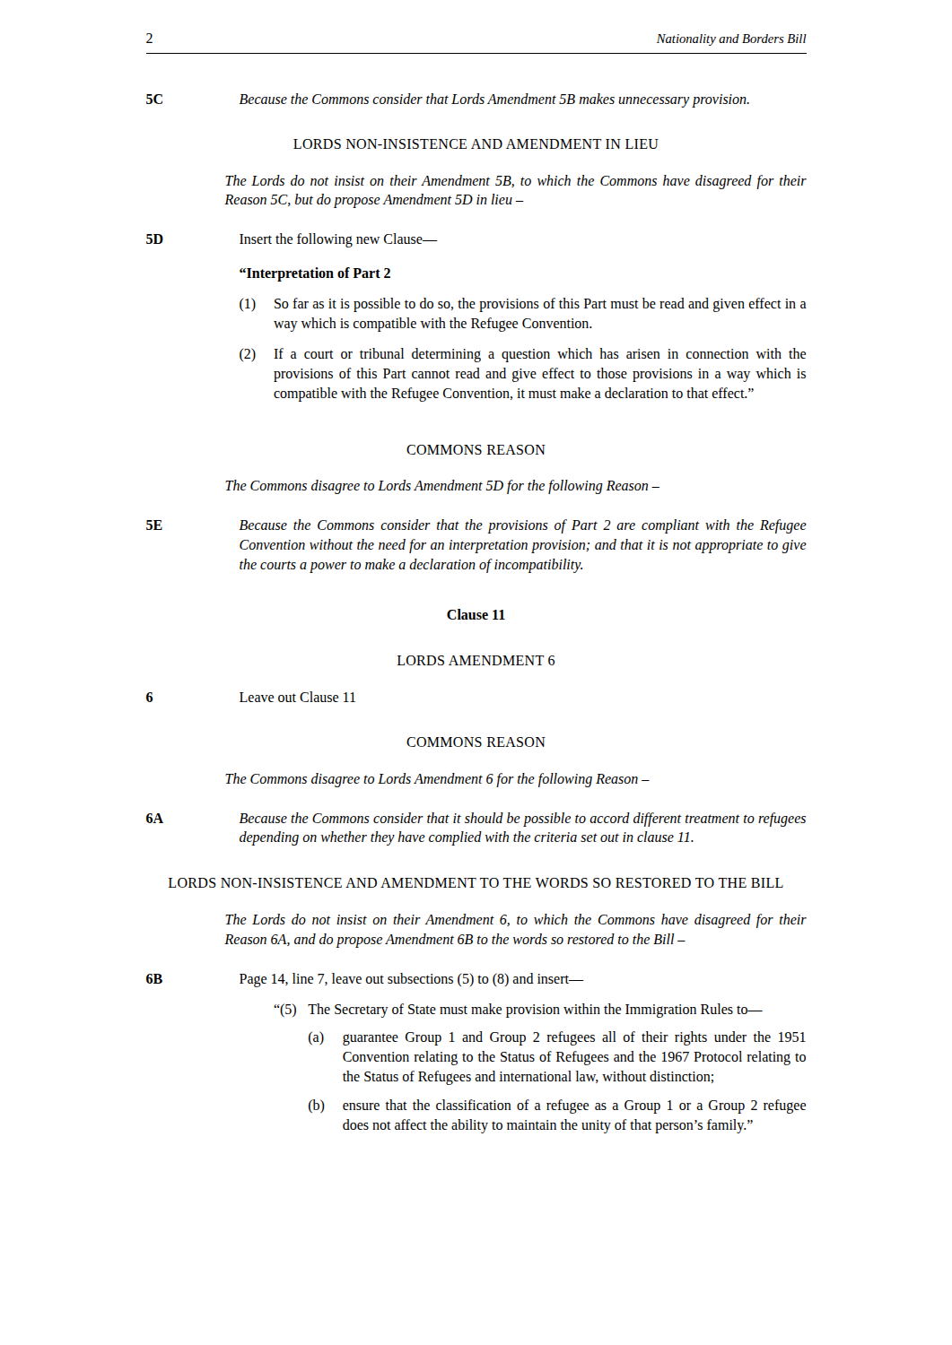2 Nationality and Borders Bill
5C
Because the Commons consider that Lords Amendment 5B makes unnecessary provision.
Lords Non-Insistence and Amendment in Lieu
The Lords do not insist on their Amendment 5B, to which the Commons have disagreed for their Reason 5C, but do propose Amendment 5D in lieu –
5D
Insert the following new Clause—
“Interpretation of Part 2
(1) So far as it is possible to do so, the provisions of this Part must be read and given effect in a way which is compatible with the Refugee Convention.
(2) If a court or tribunal determining a question which has arisen in connection with the provisions of this Part cannot read and give effect to those provisions in a way which is compatible with the Refugee Convention, it must make a declaration to that effect.”
Commons Reason
The Commons disagree to Lords Amendment 5D for the following Reason –
5E
Because the Commons consider that the provisions of Part 2 are compliant with the Refugee Convention without the need for an interpretation provision; and that it is not appropriate to give the courts a power to make a declaration of incompatibility.
Clause 11
Lords Amendment 6
6
Leave out Clause 11
Commons Reason
The Commons disagree to Lords Amendment 6 for the following Reason –
6A
Because the Commons consider that it should be possible to accord different treatment to refugees depending on whether they have complied with the criteria set out in clause 11.
Lords Non-Insistence and Amendment to the Words so Restored to the Bill
The Lords do not insist on their Amendment 6, to which the Commons have disagreed for their Reason 6A, and do propose Amendment 6B to the words so restored to the Bill –
6B
Page 14, line 7, leave out subsections (5) to (8) and insert—
“(5) The Secretary of State must make provision within the Immigration Rules to—
(a) guarantee Group 1 and Group 2 refugees all of their rights under the 1951 Convention relating to the Status of Refugees and the 1967 Protocol relating to the Status of Refugees and international law, without distinction;
(b) ensure that the classification of a refugee as a Group 1 or a Group 2 refugee does not affect the ability to maintain the unity of that person’s family.”